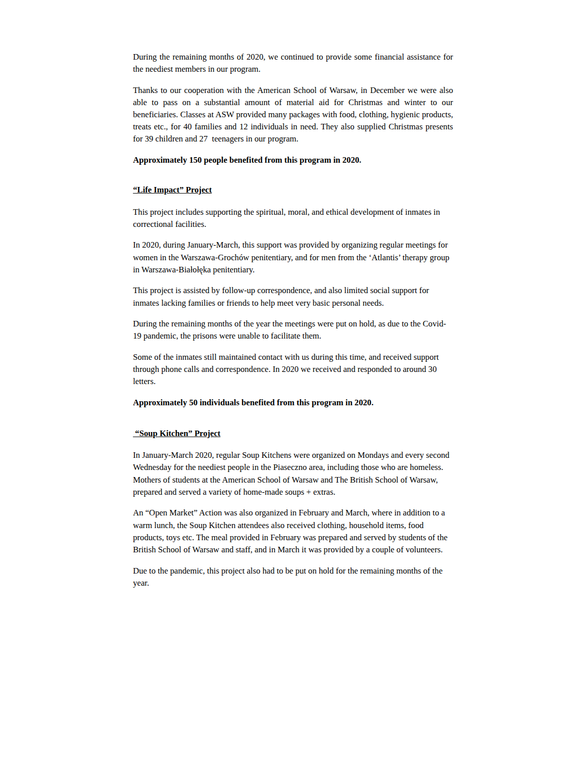During the remaining months of 2020, we continued to provide some financial assistance for the neediest members in our program.
Thanks to our cooperation with the American School of Warsaw, in December we were also able to pass on a substantial amount of material aid for Christmas and winter to our beneficiaries. Classes at ASW provided many packages with food, clothing, hygienic products, treats etc., for 40 families and 12 individuals in need. They also supplied Christmas presents for 39 children and 27 teenagers in our program.
Approximately 150 people benefited from this program in 2020.
“Life Impact” Project
This project includes supporting the spiritual, moral, and ethical development of inmates in correctional facilities.
In 2020, during January-March, this support was provided by organizing regular meetings for women in the Warszawa-Grochów penitentiary, and for men from the ‘Atlantis’ therapy group in Warszawa-Białołęka penitentiary.
This project is assisted by follow-up correspondence, and also limited social support for inmates lacking families or friends to help meet very basic personal needs.
During the remaining months of the year the meetings were put on hold, as due to the Covid-19 pandemic, the prisons were unable to facilitate them.
Some of the inmates still maintained contact with us during this time, and received support through phone calls and correspondence. In 2020 we received and responded to around 30 letters.
Approximately 50 individuals benefited from this program in 2020.
“Soup Kitchen” Project
In January-March 2020, regular Soup Kitchens were organized on Mondays and every second Wednesday for the neediest people in the Piaseczno area, including those who are homeless. Mothers of students at the American School of Warsaw and The British School of Warsaw, prepared and served a variety of home-made soups + extras.
An “Open Market” Action was also organized in February and March, where in addition to a warm lunch, the Soup Kitchen attendees also received clothing, household items, food products, toys etc. The meal provided in February was prepared and served by students of the British School of Warsaw and staff, and in March it was provided by a couple of volunteers.
Due to the pandemic, this project also had to be put on hold for the remaining months of the year.